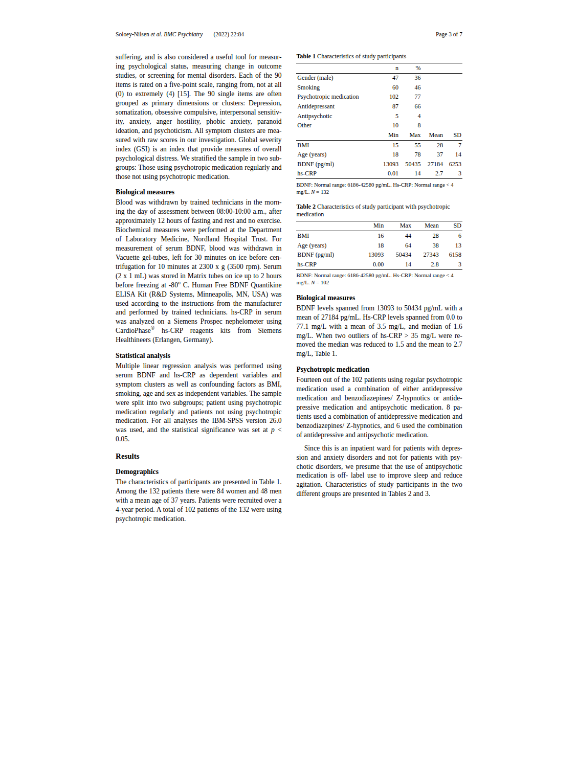Soloey-Nilsen et al. BMC Psychiatry(2022) 22:84
Page 3 of 7
suffering, and is also considered a useful tool for measuring psychological status, measuring change in outcome studies, or screening for mental disorders. Each of the 90 items is rated on a five-point scale, ranging from, not at all (0) to extremely (4) [15]. The 90 single items are often grouped as primary dimensions or clusters: Depression, somatization, obsessive compulsive, interpersonal sensitivity, anxiety, anger hostility, phobic anxiety, paranoid ideation, and psychoticism. All symptom clusters are measured with raw scores in our investigation. Global severity index (GSI) is an index that provide measures of overall psychological distress. We stratified the sample in two subgroups: Those using psychotropic medication regularly and those not using psychotropic medication.
Biological measures
Blood was withdrawn by trained technicians in the morning the day of assessment between 08:00-10:00 a.m., after approximately 12 hours of fasting and rest and no exercise. Biochemical measures were performed at the Department of Laboratory Medicine, Nordland Hospital Trust. For measurement of serum BDNF, blood was withdrawn in Vacuette gel-tubes, left for 30 minutes on ice before centrifugation for 10 minutes at 2300 x g (3500 rpm). Serum (2 x 1 mL) was stored in Matrix tubes on ice up to 2 hours before freezing at -80o C. Human Free BDNF Quantikine ELISA Kit (R&D Systems, Minneapolis, MN, USA) was used according to the instructions from the manufacturer and performed by trained technicians. hs-CRP in serum was analyzed on a Siemens Prospec nephelometer using CardioPhase® hs-CRP reagents kits from Siemens Healthineers (Erlangen, Germany).
Statistical analysis
Multiple linear regression analysis was performed using serum BDNF and hs-CRP as dependent variables and symptom clusters as well as confounding factors as BMI, smoking, age and sex as independent variables. The sample were split into two subgroups; patient using psychotropic medication regularly and patients not using psychotropic medication. For all analyses the IBM-SPSS version 26.0 was used, and the statistical significance was set at p < 0.05.
Results
Demographics
The characteristics of participants are presented in Table 1. Among the 132 patients there were 84 women and 48 men with a mean age of 37 years. Patients were recruited over a 4-year period. A total of 102 patients of the 132 were using psychotropic medication.
Table 1 Characteristics of study participants
| | n | % | | |
| --- | --- | --- | --- | --- |
| Gender (male) | 47 | 36 | | |
| Smoking | 60 | 46 | | |
| Psychotropic medication | 102 | 77 | | |
| Antidepressant | 87 | 66 | | |
| Antipsychotic | 5 | 4 | | |
| Other | 10 | 8 | | |
| | Min | Max | Mean | SD |
| BMI | 15 | 55 | 28 | 7 |
| Age (years) | 18 | 78 | 37 | 14 |
| BDNF (pg/ml) | 13093 | 50435 | 27184 | 6253 |
| hs-CRP | 0.01 | 14 | 2.7 | 3 |
BDNF: Normal range: 6186-42580 pg/mL. Hs-CRP: Normal range < 4 mg/L. N = 132
Table 2 Characteristics of study participant with psychotropic medication
| | Min | Max | Mean | SD |
| --- | --- | --- | --- | --- |
| BMI | 16 | 44 | 28 | 6 |
| Age (years) | 18 | 64 | 38 | 13 |
| BDNF (pg/ml) | 13093 | 50434 | 27343 | 6158 |
| hs-CRP | 0.00 | 14 | 2.8 | 3 |
BDNF: Normal range: 6186-42580 pg/mL. Hs-CRP: Normal range < 4 mg/L. N = 102
Biological measures
BDNF levels spanned from 13093 to 50434 pg/mL with a mean of 27184 pg/mL. Hs-CRP levels spanned from 0.0 to 77.1 mg/L with a mean of 3.5 mg/L, and median of 1.6 mg/L. When two outliers of hs-CRP > 35 mg/L were removed the median was reduced to 1.5 and the mean to 2.7 mg/L, Table 1.
Psychotropic medication
Fourteen out of the 102 patients using regular psychotropic medication used a combination of either antidepressive medication and benzodiazepines/ Z-hypnotics or antidepressive medication and antipsychotic medication. 8 patients used a combination of antidepressive medication and benzodiazepines/ Z-hypnotics, and 6 used the combination of antidepressive and antipsychotic medication.
Since this is an inpatient ward for patients with depression and anxiety disorders and not for patients with psychotic disorders, we presume that the use of antipsychotic medication is off- label use to improve sleep and reduce agitation. Characteristics of study participants in the two different groups are presented in Tables 2 and 3.